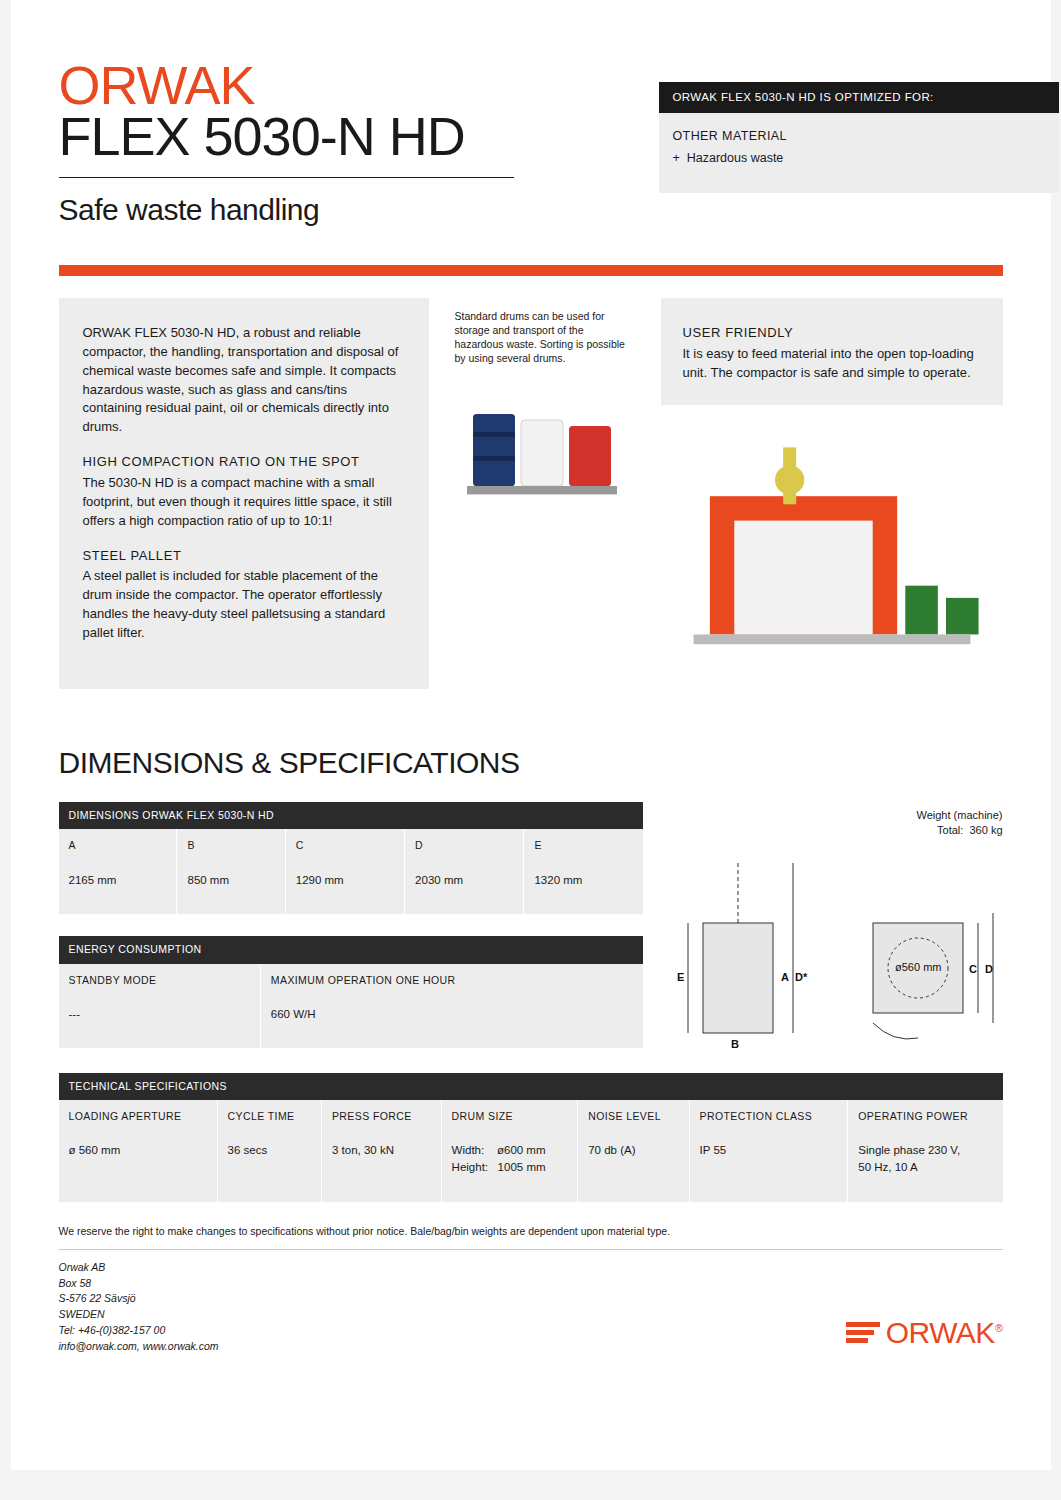ORWAK FLEX 5030-N HD
Safe waste handling
ORWAK FLEX 5030-N HD IS OPTIMIZED FOR:
OTHER MATERIAL
+ Hazardous waste
ORWAK FLEX 5030-N HD, a robust and reliable compactor, the handling, transportation and disposal of chemical waste becomes safe and simple. It compacts hazardous waste, such as glass and cans/tins containing residual paint, oil or chemicals directly into drums.
High compaction ratio on the spot
The 5030-N HD is a compact machine with a small footprint, but even though it requires little space, it still offers a high compaction ratio of up to 10:1!
Steel pallet
A steel pallet is included for stable placement of the drum inside the compactor. The operator effortlessly handles the heavy-duty steel palletsusing a standard pallet lifter.
Standard drums can be used for storage and transport of the hazardous waste. Sorting is possible by using several drums.
User friendly
It is easy to feed material into the open top-loading unit. The compactor is safe and simple to operate.
DIMENSIONS & SPECIFICATIONS
DIMENSIONS ORWAK FLEX 5030-N HD
| A | B | C | D | E |
| --- | --- | --- | --- | --- |
| 2165 mm | 850 mm | 1290 mm | 2030 mm | 1320 mm |
ENERGY CONSUMPTION
| STANDBY MODE | MAXIMUM OPERATION ONE HOUR |
| --- | --- |
| --- | 660 W/H |
Weight (machine)
Total: 360 kg
TECHNICAL SPECIFICATIONS
| LOADING APERTURE | CYCLE TIME | PRESS FORCE | DRUM SIZE | NOISE LEVEL | PROTECTION CLASS | OPERATING POWER |
| --- | --- | --- | --- | --- | --- | --- |
| ø 560 mm | 36 secs | 3 ton, 30 kN | Width: ø600 mm Height: 1005 mm | 70 db (A) | IP 55 | Single phase 230 V, 50 Hz, 10 A |
We reserve the right to make changes to specifications without prior notice. Bale/bag/bin weights are dependent upon material type.
Orwak AB
Box 58
S-576 22 Sävsjö
SWEDEN
Tel: +46-(0)382-157 00
info@orwak.com, www.orwak.com
ORWAK®